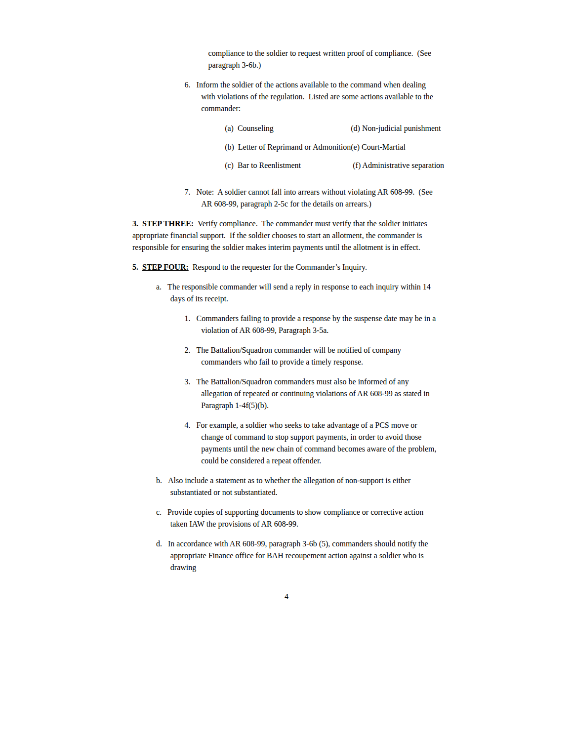compliance to the soldier to request written proof of compliance. (See paragraph 3-6b.)
6. Inform the soldier of the actions available to the command when dealing with violations of the regulation. Listed are some actions available to the commander:
| (a) Counseling | (d) Non-judicial punishment |
| (b) Letter of Reprimand or Admonition | (e) Court-Martial |
| (c) Bar to Reenlistment | (f) Administrative separation |
7. Note: A soldier cannot fall into arrears without violating AR 608-99. (See AR 608-99, paragraph 2-5c for the details on arrears.)
3. STEP THREE: Verify compliance. The commander must verify that the soldier initiates appropriate financial support. If the soldier chooses to start an allotment, the commander is responsible for ensuring the soldier makes interim payments until the allotment is in effect.
5. STEP FOUR: Respond to the requester for the Commander’s Inquiry.
a. The responsible commander will send a reply in response to each inquiry within 14 days of its receipt.
1. Commanders failing to provide a response by the suspense date may be in a violation of AR 608-99, Paragraph 3-5a.
2. The Battalion/Squadron commander will be notified of company commanders who fail to provide a timely response.
3. The Battalion/Squadron commanders must also be informed of any allegation of repeated or continuing violations of AR 608-99 as stated in Paragraph 1-4f(5)(b).
4. For example, a soldier who seeks to take advantage of a PCS move or change of command to stop support payments, in order to avoid those payments until the new chain of command becomes aware of the problem, could be considered a repeat offender.
b. Also include a statement as to whether the allegation of non-support is either substantiated or not substantiated.
c. Provide copies of supporting documents to show compliance or corrective action taken IAW the provisions of AR 608-99.
d. In accordance with AR 608-99, paragraph 3-6b (5), commanders should notify the appropriate Finance office for BAH recoupement action against a soldier who is drawing
4